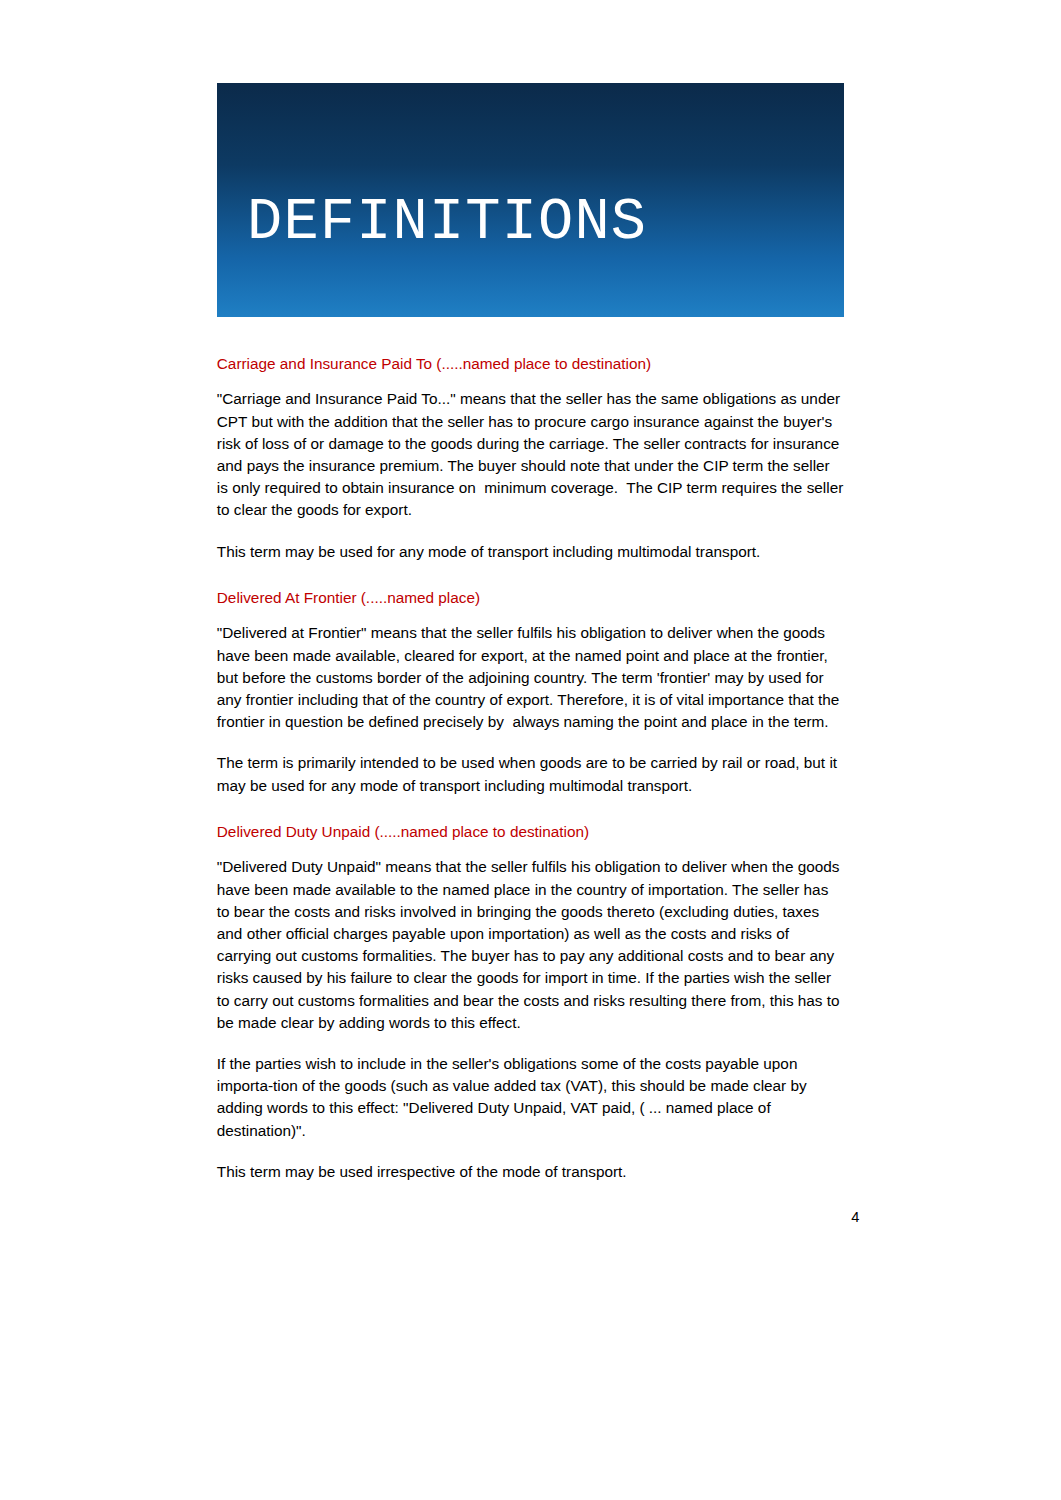DEFINITIONS
Carriage and Insurance Paid To (.....named place to destination)
"Carriage and Insurance Paid To..." means that the seller has the same obligations as under CPT but with the addition that the seller has to procure cargo insurance against the buyer's risk of loss of or damage to the goods during the carriage. The seller contracts for insurance and pays the insurance premium. The buyer should note that under the CIP term the seller is only required to obtain insurance on minimum coverage. The CIP term requires the seller to clear the goods for export.
This term may be used for any mode of transport including multimodal transport.
Delivered At Frontier (.....named place)
"Delivered at Frontier" means that the seller fulfils his obligation to deliver when the goods have been made available, cleared for export, at the named point and place at the frontier, but before the customs border of the adjoining country. The term 'frontier' may by used for any frontier including that of the country of export. Therefore, it is of vital importance that the frontier in question be defined precisely by always naming the point and place in the term.
The term is primarily intended to be used when goods are to be carried by rail or road, but it may be used for any mode of transport including multimodal transport.
Delivered Duty Unpaid (.....named place to destination)
"Delivered Duty Unpaid" means that the seller fulfils his obligation to deliver when the goods have been made available to the named place in the country of importation. The seller has to bear the costs and risks involved in bringing the goods thereto (excluding duties, taxes and other official charges payable upon importation) as well as the costs and risks of carrying out customs formalities. The buyer has to pay any additional costs and to bear any risks caused by his failure to clear the goods for import in time. If the parties wish the seller to carry out customs formalities and bear the costs and risks resulting there from, this has to be made clear by adding words to this effect.
If the parties wish to include in the seller's obligations some of the costs payable upon importa-tion of the goods (such as value added tax (VAT), this should be made clear by adding words to this effect: "Delivered Duty Unpaid, VAT paid, ( ... named place of destination)".
This term may be used irrespective of the mode of transport.
4